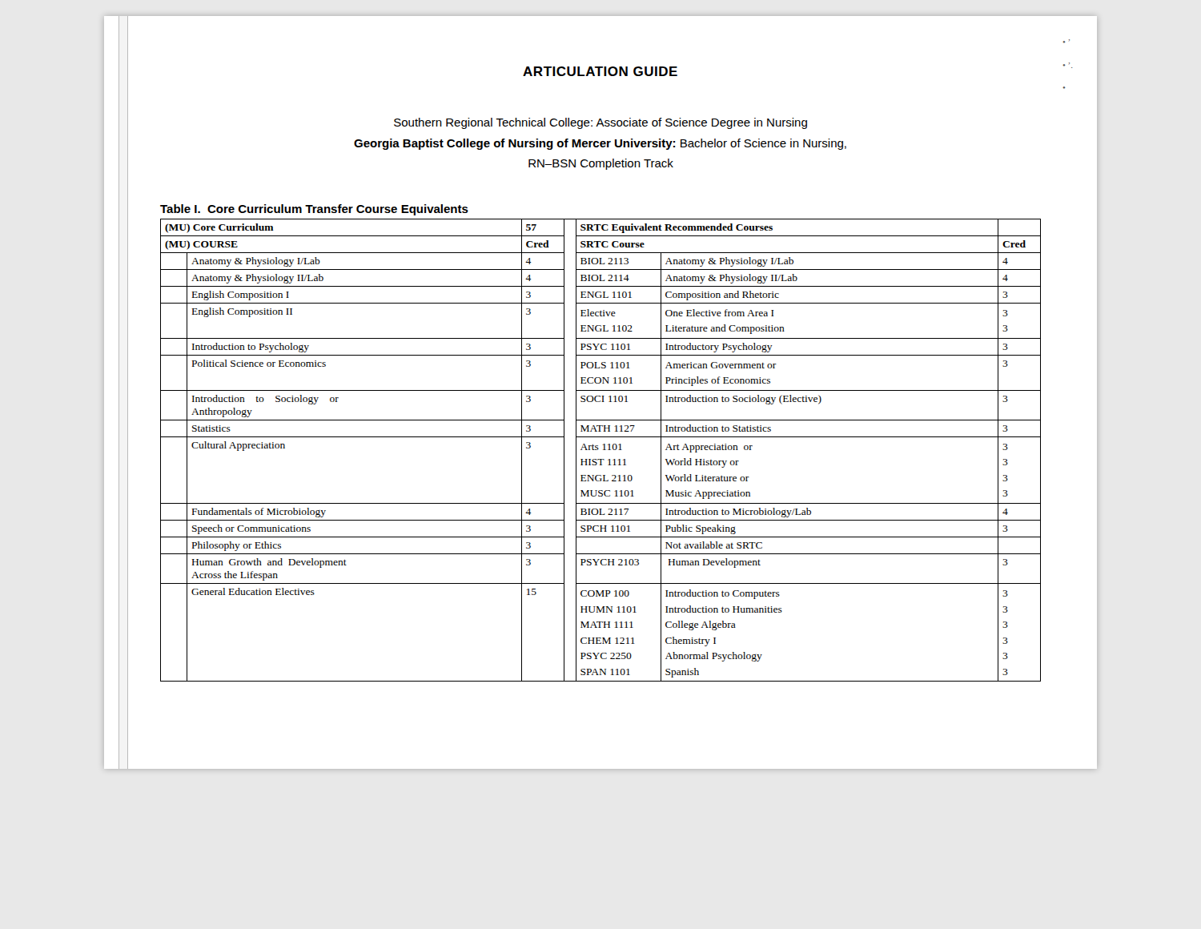• ’
• ’.
•
ARTICULATION GUIDE
Southern Regional Technical College: Associate of Science Degree in Nursing
Georgia Baptist College of Nursing of Mercer University: Bachelor of Science in Nursing,
RN–BSN Completion Track
Table I. Core Curriculum Transfer Course Equivalents
| (MU) Core Curriculum | 57 | | SRTC Equivalent Recommended Courses | |
| (MU) COURSE | Cred | | SRTC Course | Cred |
| | Anatomy & Physiology I/Lab | 4 | | BIOL 2113 | Anatomy & Physiology I/Lab | 4 |
| | Anatomy & Physiology II/Lab | 4 | | BIOL 2114 | Anatomy & Physiology II/Lab | 4 |
| | English Composition I | 3 | | ENGL 1101 | Composition and Rhetoric | 3 |
| | English Composition II | 3 | | Elective ENGL 1102 | One Elective from Area I Literature and Composition | 3 3 |
| | Introduction to Psychology | 3 | | PSYC 1101 | Introductory Psychology | 3 |
| | Political Science or Economics | 3 | | POLS 1101 ECON 1101 | American Government or Principles of Economics | 3 |
| | Introduction to Sociology or Anthropology | 3 | | SOCI 1101 | Introduction to Sociology (Elective) | 3 |
| | Statistics | 3 | | MATH 1127 | Introduction to Statistics | 3 |
| | Cultural Appreciation | 3 | | Arts 1101 HIST 1111 ENGL 2110 MUSC 1101 | Art Appreciation or World History or World Literature or Music Appreciation | 3 3 3 3 |
| | Fundamentals of Microbiology | 4 | | BIOL 2117 | Introduction to Microbiology/Lab | 4 |
| | Speech or Communications | 3 | | SPCH 1101 | Public Speaking | 3 |
| | Philosophy or Ethics | 3 | | | Not available at SRTC | |
| | Human Growth and Development Across the Lifespan | 3 | | PSYCH 2103 | Human Development | 3 |
| | General Education Electives | 15 | | COMP 100 HUMN 1101 MATH 1111 CHEM 1211 PSYC 2250 SPAN 1101 | Introduction to Computers Introduction to Humanities College Algebra Chemistry I Abnormal Psychology Spanish | 3 3 3 3 3 3 |